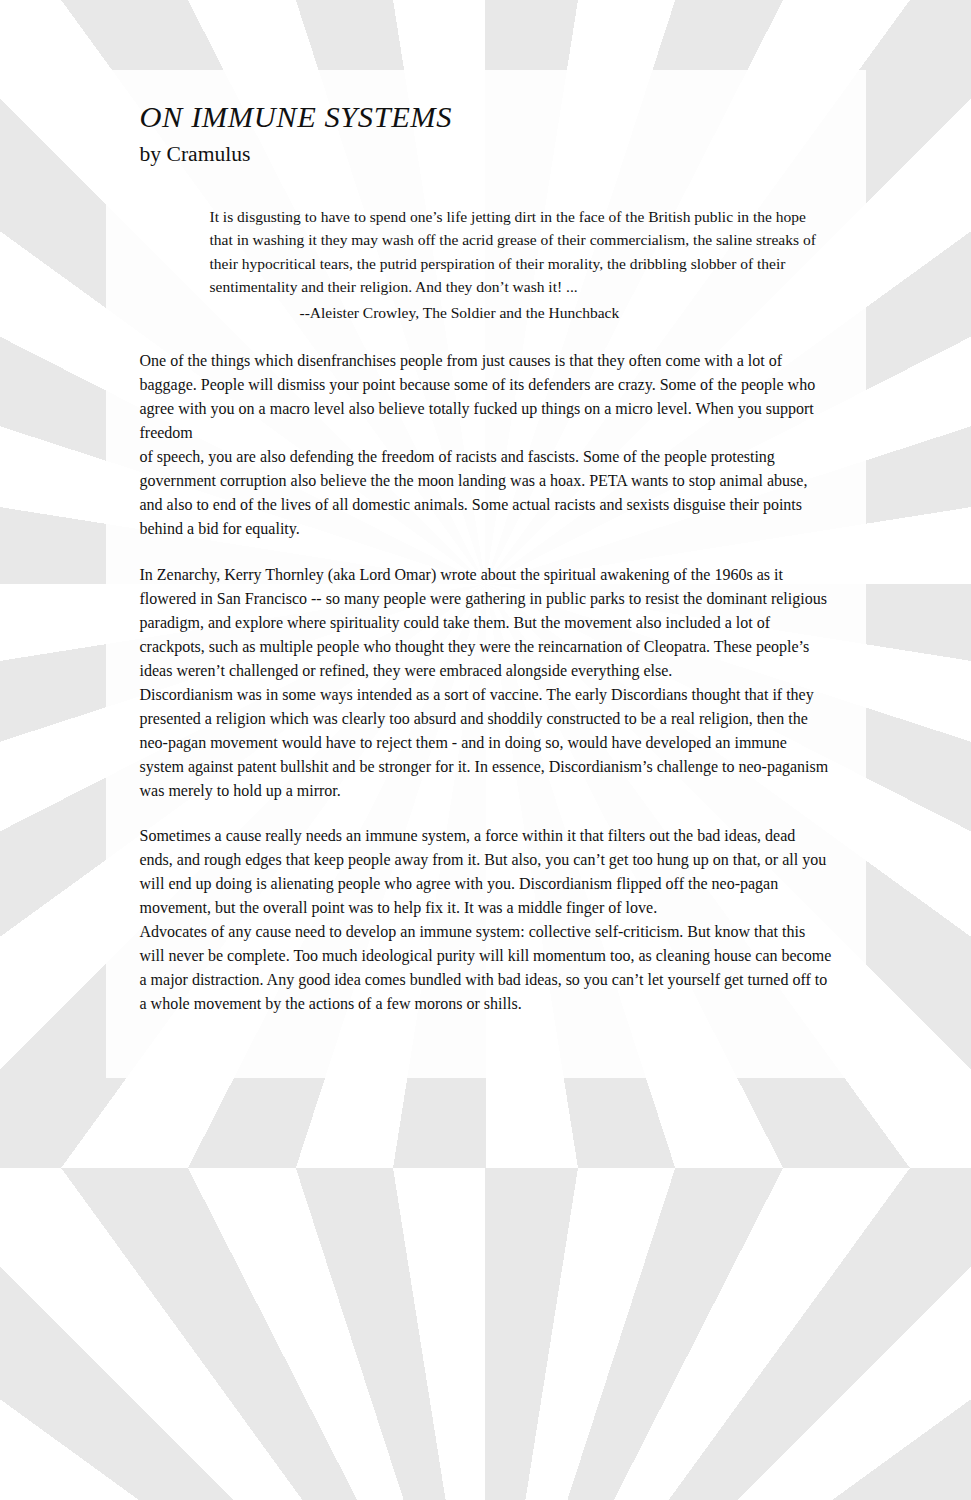ON IMMUNE SYSTEMS
by Cramulus
It is disgusting to have to spend one’s life jetting dirt in the face of the British public in the hope that in washing it they may wash off the acrid grease of their commercialism, the saline streaks of their hypocritical tears, the putrid perspiration of their morality, the dribbling slobber of their sentimentality and their religion. And they don’t wash it! ...
--Aleister Crowley, The Soldier and the Hunchback
One of the things which disenfranchises people from just causes is that they often come with a lot of baggage. People will dismiss your point because some of its defenders are crazy. Some of the people who agree with you on a macro level also believe totally fucked up things on a micro level. When you support freedom
of speech, you are also defending the freedom of racists and fascists. Some of the people protesting government corruption also believe the the moon landing was a hoax. PETA wants to stop animal abuse, and also to end of the lives of all domestic animals. Some actual racists and sexists disguise their points behind a bid for equality.
In Zenarchy, Kerry Thornley (aka Lord Omar) wrote about the spiritual awakening of the 1960s as it flowered in San Francisco -- so many people were gathering in public parks to resist the dominant religious paradigm, and explore where spirituality could take them. But the movement also included a lot of crackpots, such as multiple people who thought they were the reincarnation of Cleopatra. These people’s ideas weren’t challenged or refined, they were embraced alongside everything else.
Discordianism was in some ways intended as a sort of vaccine. The early Discordians thought that if they presented a religion which was clearly too absurd and shoddily constructed to be a real religion, then the neo-pagan movement would have to reject them - and in doing so, would have developed an immune system against patent bullshit and be stronger for it. In essence, Discordianism’s challenge to neo-paganism was merely to hold up a mirror.
Sometimes a cause really needs an immune system, a force within it that filters out the bad ideas, dead ends, and rough edges that keep people away from it. But also, you can’t get too hung up on that, or all you will end up doing is alienating people who agree with you. Discordianism flipped off the neo-pagan movement, but the overall point was to help fix it. It was a middle finger of love.
Advocates of any cause need to develop an immune system: collective self-criticism. But know that this will never be complete. Too much ideological purity will kill momentum too, as cleaning house can become a major distraction. Any good idea comes bundled with bad ideas, so you can’t let yourself get turned off to a whole movement by the actions of a few morons or shills.